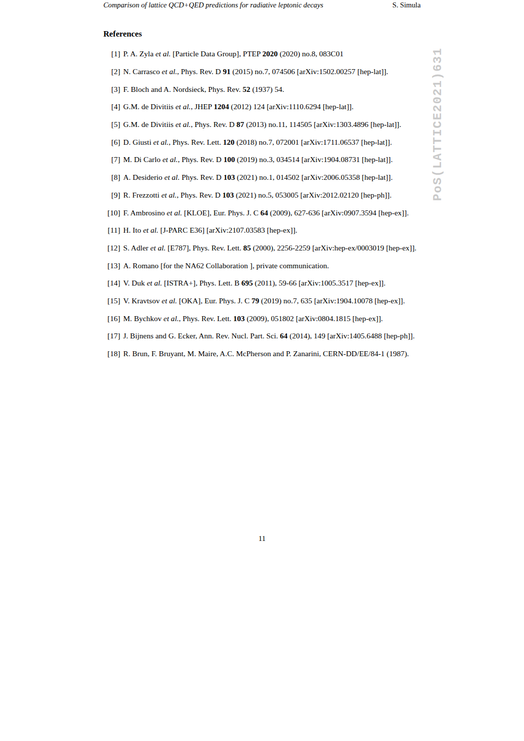PoS(LATTICE2021)631
Comparison of lattice QCD+QED predictions for radiative leptonic decays S. Simula
References
P. A. Zyla et al. [Particle Data Group], PTEP 2020 (2020) no.8, 083C01
N. Carrasco et al., Phys. Rev. D 91 (2015) no.7, 074506 [arXiv:1502.00257 [hep-lat]].
F. Bloch and A. Nordsieck, Phys. Rev. 52 (1937) 54.
G.M. de Divitiis et al., JHEP 1204 (2012) 124 [arXiv:1110.6294 [hep-lat]].
G.M. de Divitiis et al., Phys. Rev. D 87 (2013) no.11, 114505 [arXiv:1303.4896 [hep-lat]].
D. Giusti et al., Phys. Rev. Lett. 120 (2018) no.7, 072001 [arXiv:1711.06537 [hep-lat]].
M. Di Carlo et al., Phys. Rev. D 100 (2019) no.3, 034514 [arXiv:1904.08731 [hep-lat]].
A. Desiderio et al. Phys. Rev. D 103 (2021) no.1, 014502 [arXiv:2006.05358 [hep-lat]].
R. Frezzotti et al., Phys. Rev. D 103 (2021) no.5, 053005 [arXiv:2012.02120 [hep-ph]].
F. Ambrosino et al. [KLOE], Eur. Phys. J. C 64 (2009), 627-636 [arXiv:0907.3594 [hep-ex]].
H. Ito et al. [J-PARC E36] [arXiv:2107.03583 [hep-ex]].
S. Adler et al. [E787], Phys. Rev. Lett. 85 (2000), 2256-2259 [arXiv:hep-ex/0003019 [hep-ex]].
A. Romano [for the NA62 Collaboration ], private communication.
V. Duk et al. [ISTRA+], Phys. Lett. B 695 (2011), 59-66 [arXiv:1005.3517 [hep-ex]].
V. Kravtsov et al. [OKA], Eur. Phys. J. C 79 (2019) no.7, 635 [arXiv:1904.10078 [hep-ex]].
M. Bychkov et al., Phys. Rev. Lett. 103 (2009), 051802 [arXiv:0804.1815 [hep-ex]].
J. Bijnens and G. Ecker, Ann. Rev. Nucl. Part. Sci. 64 (2014), 149 [arXiv:1405.6488 [hep-ph]].
R. Brun, F. Bruyant, M. Maire, A.C. McPherson and P. Zanarini, CERN-DD/EE/84-1 (1987).
11